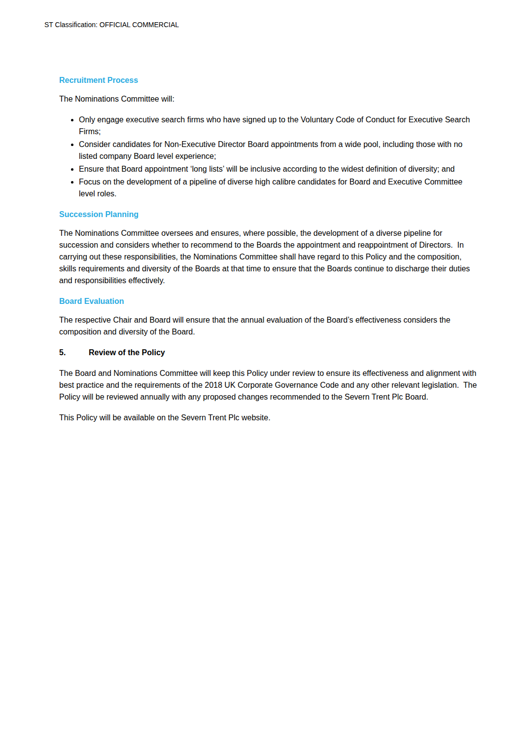ST Classification: OFFICIAL COMMERCIAL
Recruitment Process
The Nominations Committee will:
Only engage executive search firms who have signed up to the Voluntary Code of Conduct for Executive Search Firms;
Consider candidates for Non-Executive Director Board appointments from a wide pool, including those with no listed company Board level experience;
Ensure that Board appointment ‘long lists’ will be inclusive according to the widest definition of diversity; and
Focus on the development of a pipeline of diverse high calibre candidates for Board and Executive Committee level roles.
Succession Planning
The Nominations Committee oversees and ensures, where possible, the development of a diverse pipeline for succession and considers whether to recommend to the Boards the appointment and reappointment of Directors. In carrying out these responsibilities, the Nominations Committee shall have regard to this Policy and the composition, skills requirements and diversity of the Boards at that time to ensure that the Boards continue to discharge their duties and responsibilities effectively.
Board Evaluation
The respective Chair and Board will ensure that the annual evaluation of the Board’s effectiveness considers the composition and diversity of the Board.
5. Review of the Policy
The Board and Nominations Committee will keep this Policy under review to ensure its effectiveness and alignment with best practice and the requirements of the 2018 UK Corporate Governance Code and any other relevant legislation. The Policy will be reviewed annually with any proposed changes recommended to the Severn Trent Plc Board.
This Policy will be available on the Severn Trent Plc website.